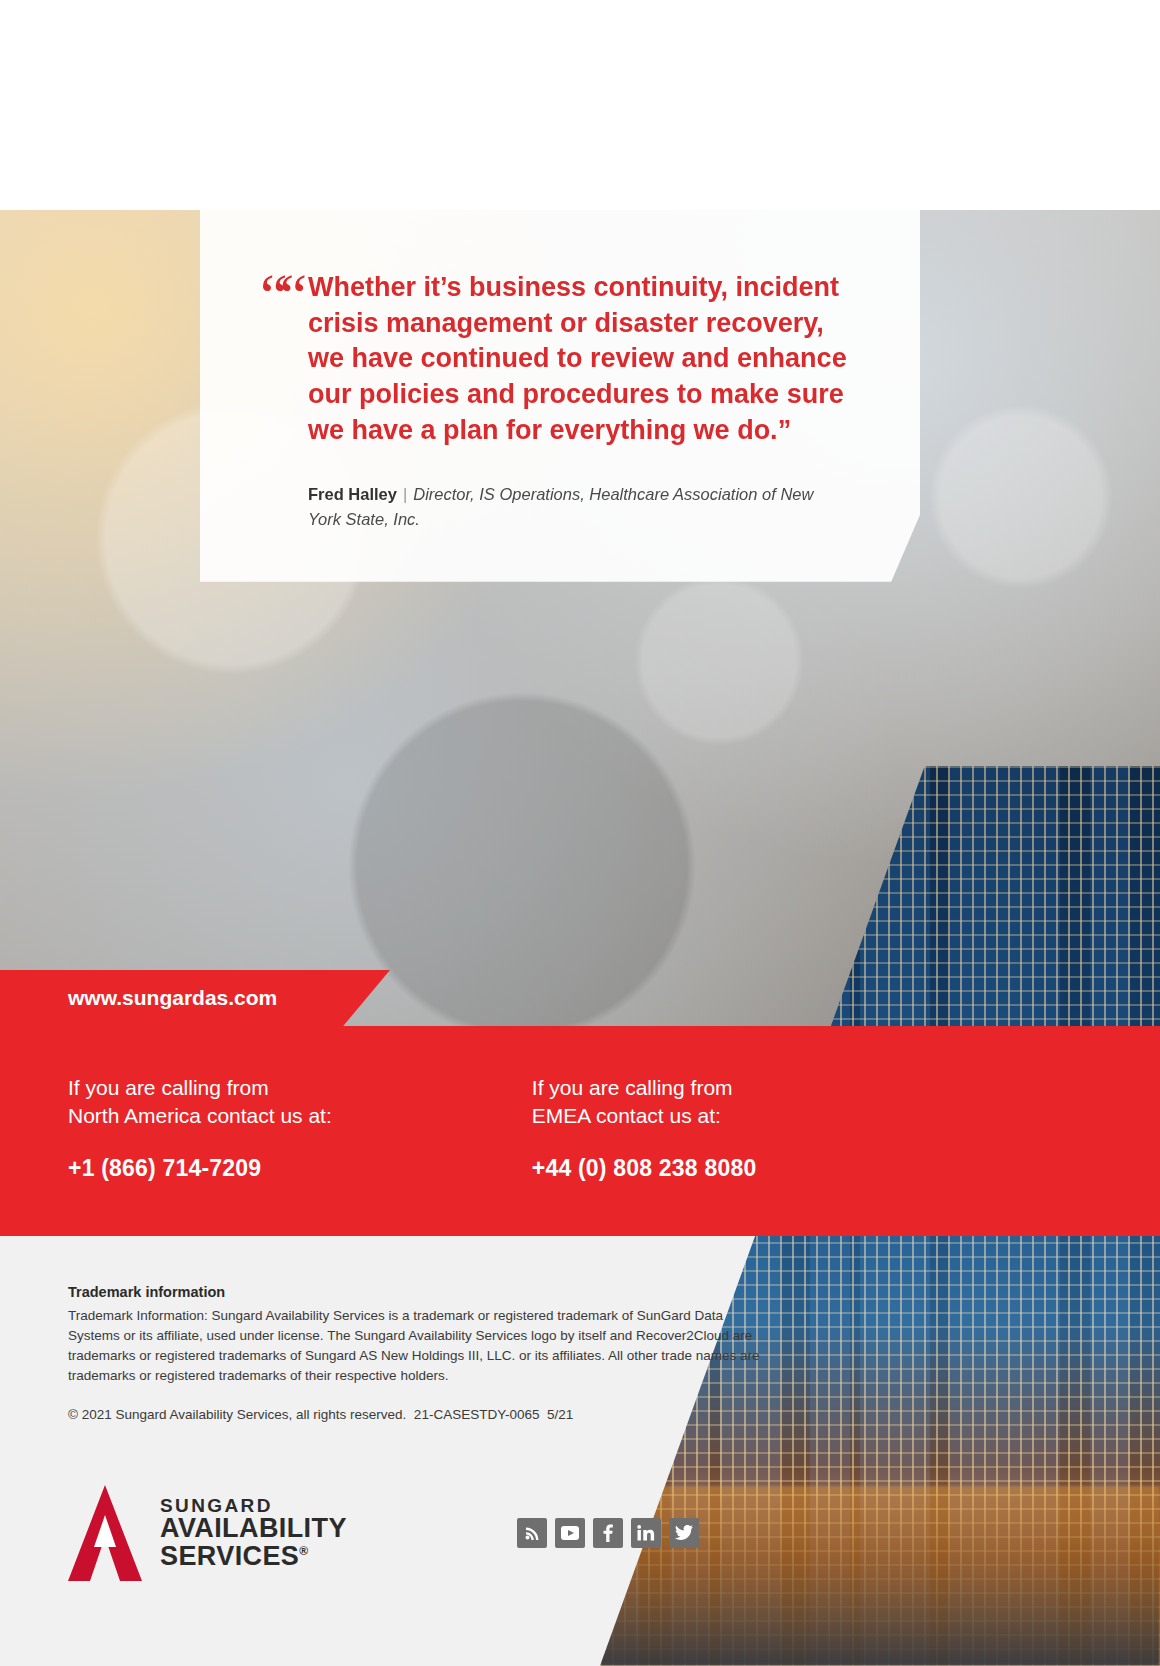Whether it’s business continuity, incident crisis management or disaster recovery, we have continued to review and enhance our policies and procedures to make sure we have a plan for everything we do.”
Fred Halley|Director, IS Operations, Healthcare Association of New York State, Inc.
www.sungardas.com
If you are calling from
North America contact us at:
+1 (866) 714-7209
If you are calling from
EMEA contact us at:
+44 (0) 808 238 8080
Trademark information
Trademark Information: Sungard Availability Services is a trademark or registered trademark of SunGard Data Systems or its affiliate, used under license. The Sungard Availability Services logo by itself and Recover2Cloud are trademarks or registered trademarks of Sungard AS New Holdings III, LLC. or its affiliates. All other trade names are trademarks or registered trademarks of their respective holders.
© 2021 Sungard Availability Services, all rights reserved. 21-CASESTDY-0065 5/21
SUNGARD AVAILABILITY SERVICES®